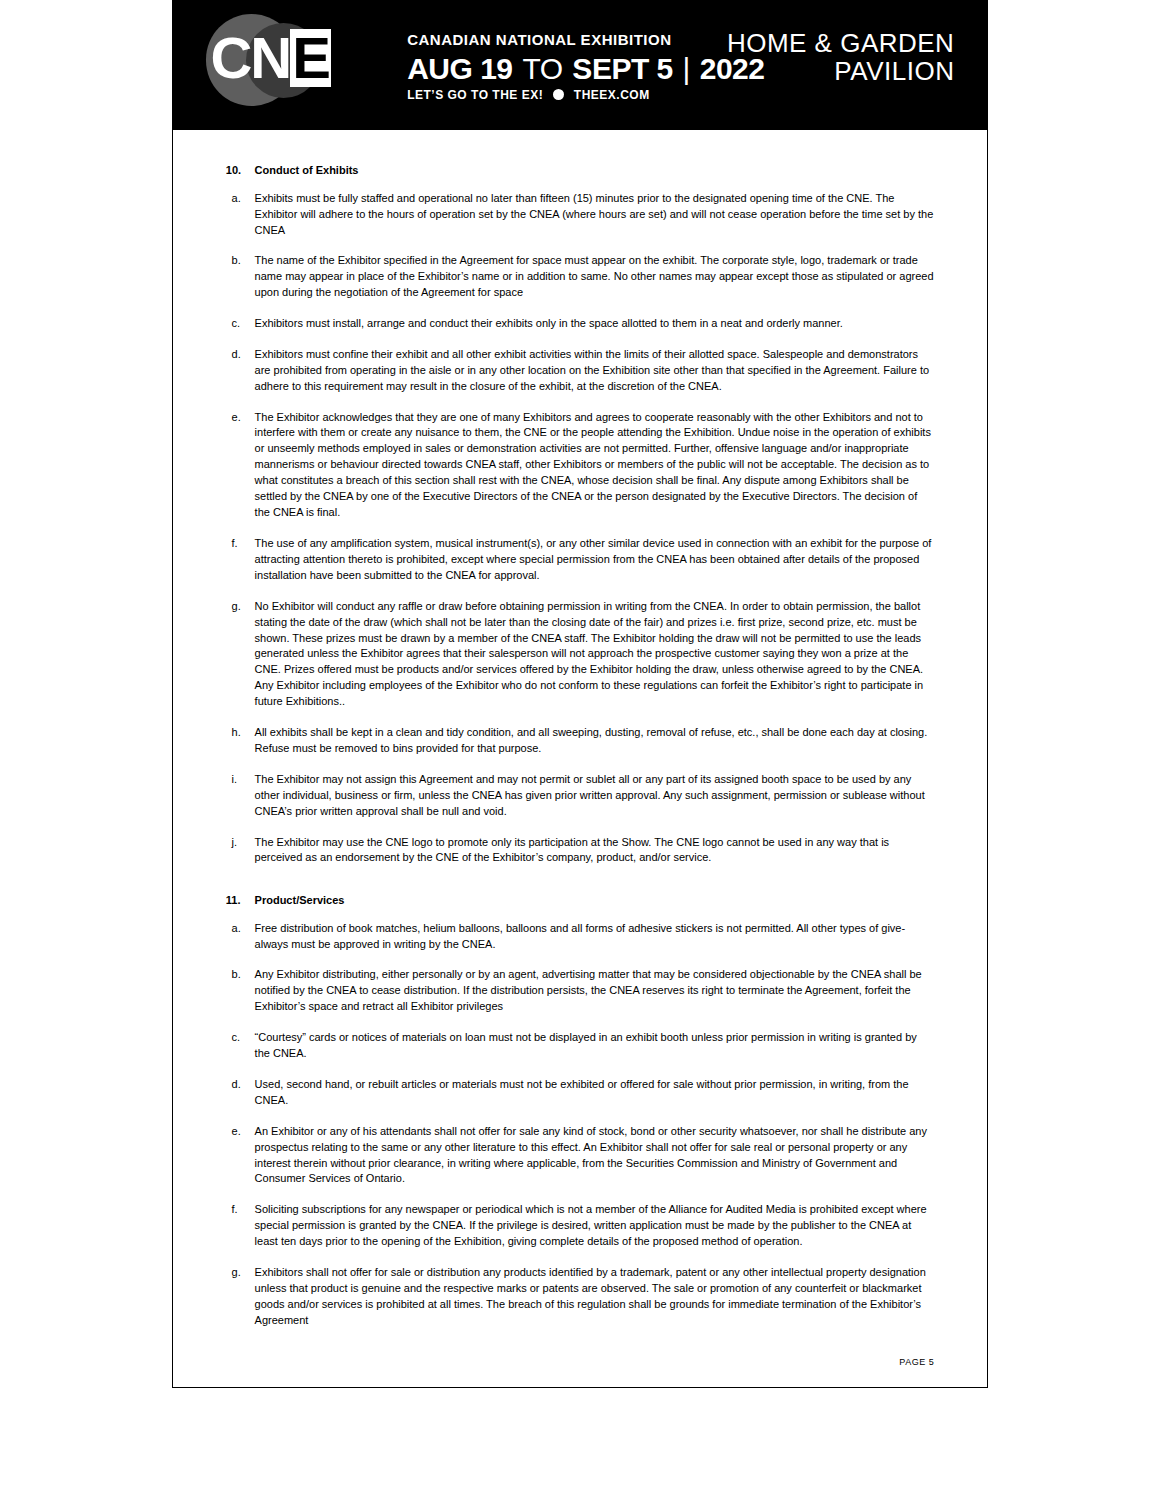CNE
Canadian National Exhibition
AUG 19 TO SEPT 5 | 2022
Let’s go to the EX! THEEX.COM
Home & Garden
Pavilion
10.
Conduct of Exhibits
a. Exhibits must be fully staffed and operational no later than fifteen (15) minutes prior to the designated opening time of the CNE. The Exhibitor will adhere to the hours of operation set by the CNEA (where hours are set) and will not cease operation before the time set by the CNEA
b. The name of the Exhibitor specified in the Agreement for space must appear on the exhibit. The corporate style, logo, trademark or trade name may appear in place of the Exhibitor’s name or in addition to same. No other names may appear except those as stipulated or agreed upon during the negotiation of the Agreement for space
c. Exhibitors must install, arrange and conduct their exhibits only in the space allotted to them in a neat and orderly manner.
d. Exhibitors must confine their exhibit and all other exhibit activities within the limits of their allotted space. Salespeople and demonstrators are prohibited from operating in the aisle or in any other location on the Exhibition site other than that specified in the Agreement. Failure to adhere to this requirement may result in the closure of the exhibit, at the discretion of the CNEA.
e. The Exhibitor acknowledges that they are one of many Exhibitors and agrees to cooperate reasonably with the other Exhibitors and not to interfere with them or create any nuisance to them, the CNE or the people attending the Exhibition. Undue noise in the operation of exhibits or unseemly methods employed in sales or demonstration activities are not permitted. Further, offensive language and/or inappropriate mannerisms or behaviour directed towards CNEA staff, other Exhibitors or members of the public will not be acceptable. The decision as to what constitutes a breach of this section shall rest with the CNEA, whose decision shall be final. Any dispute among Exhibitors shall be settled by the CNEA by one of the Executive Directors of the CNEA or the person designated by the Executive Directors. The decision of the CNEA is final.
f. The use of any amplification system, musical instrument(s), or any other similar device used in connection with an exhibit for the purpose of attracting attention thereto is prohibited, except where special permission from the CNEA has been obtained after details of the proposed installation have been submitted to the CNEA for approval.
g. No Exhibitor will conduct any raffle or draw before obtaining permission in writing from the CNEA. In order to obtain permission, the ballot stating the date of the draw (which shall not be later than the closing date of the fair) and prizes i.e. first prize, second prize, etc. must be shown. These prizes must be drawn by a member of the CNEA staff. The Exhibitor holding the draw will not be permitted to use the leads generated unless the Exhibitor agrees that their salesperson will not approach the prospective customer saying they won a prize at the CNE. Prizes offered must be products and/or services offered by the Exhibitor holding the draw, unless otherwise agreed to by the CNEA. Any Exhibitor including employees of the Exhibitor who do not conform to these regulations can forfeit the Exhibitor’s right to participate in future Exhibitions..
h. All exhibits shall be kept in a clean and tidy condition, and all sweeping, dusting, removal of refuse, etc., shall be done each day at closing. Refuse must be removed to bins provided for that purpose.
i. The Exhibitor may not assign this Agreement and may not permit or sublet all or any part of its assigned booth space to be used by any other individual, business or firm, unless the CNEA has given prior written approval. Any such assignment, permission or sublease without CNEA’s prior written approval shall be null and void.
j. The Exhibitor may use the CNE logo to promote only its participation at the Show. The CNE logo cannot be used in any way that is perceived as an endorsement by the CNE of the Exhibitor’s company, product, and/or service.
11.
Product/Services
a. Free distribution of book matches, helium balloons, balloons and all forms of adhesive stickers is not permitted. All other types of give-always must be approved in writing by the CNEA.
b. Any Exhibitor distributing, either personally or by an agent, advertising matter that may be considered objectionable by the CNEA shall be notified by the CNEA to cease distribution. If the distribution persists, the CNEA reserves its right to terminate the Agreement, forfeit the Exhibitor’s space and retract all Exhibitor privileges
c.“Courtesy” cards or notices of materials on loan must not be displayed in an exhibit booth unless prior permission in writing is granted by the CNEA.
d. Used, second hand, or rebuilt articles or materials must not be exhibited or offered for sale without prior permission, in writing, from the CNEA.
e. An Exhibitor or any of his attendants shall not offer for sale any kind of stock, bond or other security whatsoever, nor shall he distribute any prospectus relating to the same or any other literature to this effect. An Exhibitor shall not offer for sale real or personal property or any interest therein without prior clearance, in writing where applicable, from the Securities Commission and Ministry of Government and Consumer Services of Ontario.
f. Soliciting subscriptions for any newspaper or periodical which is not a member of the Alliance for Audited Media is prohibited except where special permission is granted by the CNEA. If the privilege is desired, written application must be made by the publisher to the CNEA at least ten days prior to the opening of the Exhibition, giving complete details of the proposed method of operation.
g. Exhibitors shall not offer for sale or distribution any products identified by a trademark, patent or any other intellectual property designation unless that product is genuine and the respective marks or patents are observed. The sale or promotion of any counterfeit or blackmarket goods and/or services is prohibited at all times. The breach of this regulation shall be grounds for immediate termination of the Exhibitor’s Agreement
PAGE 5